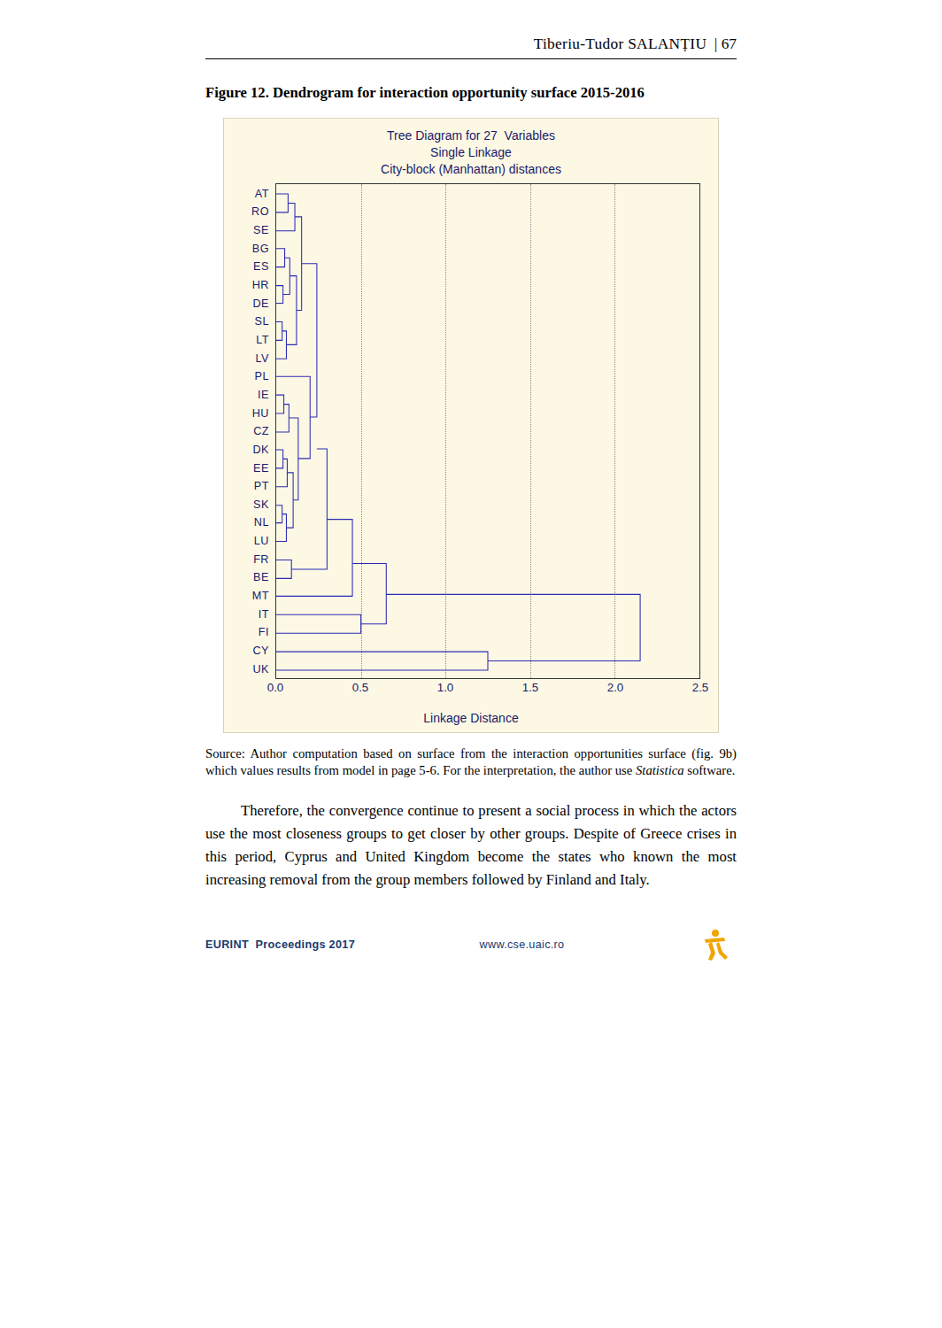Tiberiu-Tudor SALANȚIU | 67
Figure 12. Dendrogram for interaction opportunity surface 2015-2016
Tree Diagram for 27 Variables
Single Linkage
City-block (Manhattan) distances
AT RO SE BG ES HR DE SL LT LV PL IE HU CZ DK EE PT SK NL LU FR BE MT IT FI CY UK
0.0 0.5 1.0 1.5 2.0 2.5
Linkage Distance
Source: Author computation based on surface from the interaction opportunities surface (fig. 9b) which values results from model in page 5-6. For the interpretation, the author use Statistica software.
Therefore, the convergence continue to present a social process in which the actors use the most closeness groups to get closer by other groups. Despite of Greece crises in this period, Cyprus and United Kingdom become the states who known the most increasing removal from the group members followed by Finland and Italy.
EURINT Proceedings 2017
www.cse.uaic.ro